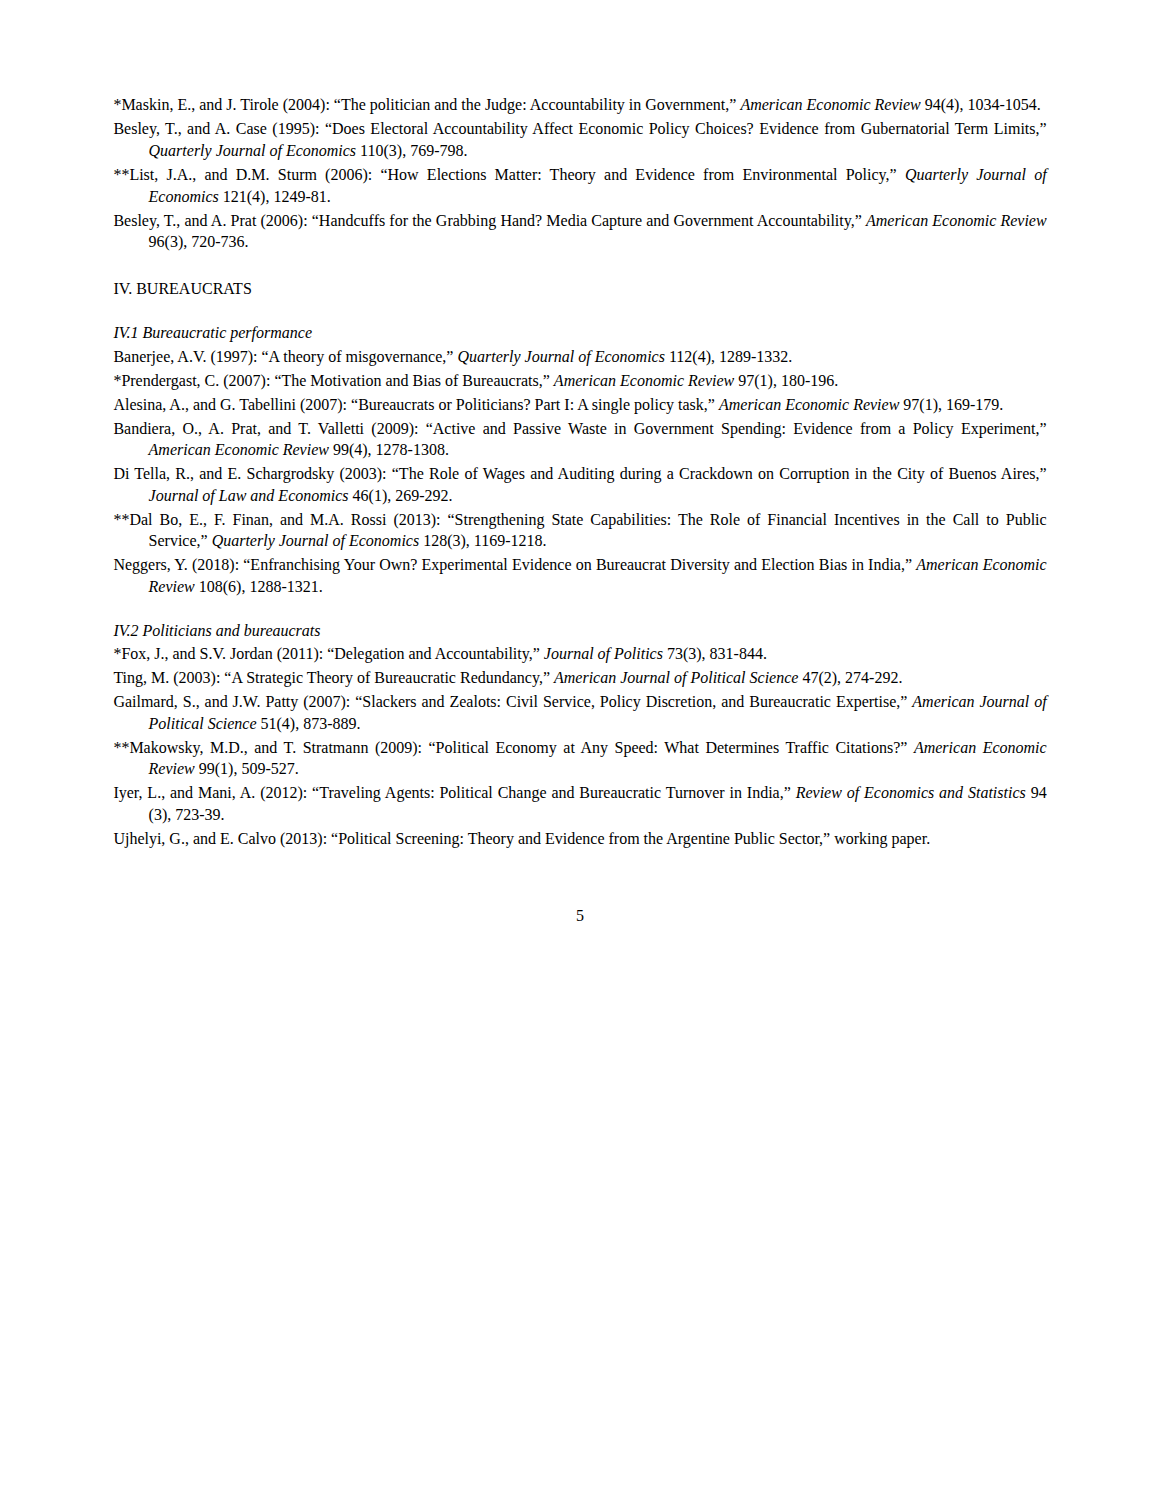*Maskin, E., and J. Tirole (2004): “The politician and the Judge: Accountability in Government,” American Economic Review 94(4), 1034-1054.
Besley, T., and A. Case (1995): “Does Electoral Accountability Affect Economic Policy Choices? Evidence from Gubernatorial Term Limits,” Quarterly Journal of Economics 110(3), 769-798.
**List, J.A., and D.M. Sturm (2006): “How Elections Matter: Theory and Evidence from Environmental Policy,” Quarterly Journal of Economics 121(4), 1249-81.
Besley, T., and A. Prat (2006): “Handcuffs for the Grabbing Hand? Media Capture and Government Accountability,” American Economic Review 96(3), 720-736.
IV. BUREAUCRATS
IV.1 Bureaucratic performance
Banerjee, A.V. (1997): “A theory of misgovernance,” Quarterly Journal of Economics 112(4), 1289-1332.
*Prendergast, C. (2007): “The Motivation and Bias of Bureaucrats,” American Economic Review 97(1), 180-196.
Alesina, A., and G. Tabellini (2007): “Bureaucrats or Politicians? Part I: A single policy task,” American Economic Review 97(1), 169-179.
Bandiera, O., A. Prat, and T. Valletti (2009): “Active and Passive Waste in Government Spending: Evidence from a Policy Experiment,” American Economic Review 99(4), 1278-1308.
Di Tella, R., and E. Schargrodsky (2003): “The Role of Wages and Auditing during a Crackdown on Corruption in the City of Buenos Aires,” Journal of Law and Economics 46(1), 269-292.
**Dal Bo, E., F. Finan, and M.A. Rossi (2013): “Strengthening State Capabilities: The Role of Financial Incentives in the Call to Public Service,” Quarterly Journal of Economics 128(3), 1169-1218.
Neggers, Y. (2018): “Enfranchising Your Own? Experimental Evidence on Bureaucrat Diversity and Election Bias in India,” American Economic Review 108(6), 1288-1321.
IV.2 Politicians and bureaucrats
*Fox, J., and S.V. Jordan (2011): “Delegation and Accountability,” Journal of Politics 73(3), 831-844.
Ting, M. (2003): “A Strategic Theory of Bureaucratic Redundancy,” American Journal of Political Science 47(2), 274-292.
Gailmard, S., and J.W. Patty (2007): “Slackers and Zealots: Civil Service, Policy Discretion, and Bureaucratic Expertise,” American Journal of Political Science 51(4), 873-889.
**Makowsky, M.D., and T. Stratmann (2009): “Political Economy at Any Speed: What Determines Traffic Citations?” American Economic Review 99(1), 509-527.
Iyer, L., and Mani, A. (2012): “Traveling Agents: Political Change and Bureaucratic Turnover in India,” Review of Economics and Statistics 94 (3), 723-39.
Ujhelyi, G., and E. Calvo (2013): “Political Screening: Theory and Evidence from the Argentine Public Sector,” working paper.
5